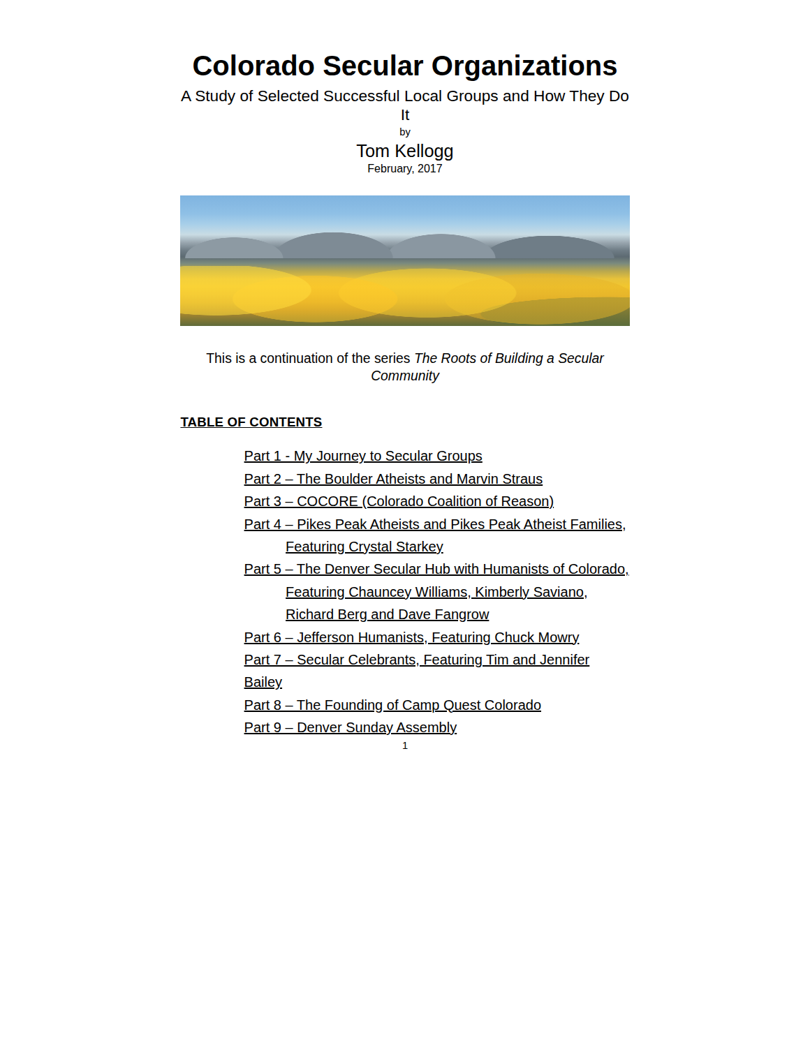Colorado Secular Organizations
A Study of Selected Successful Local Groups and How They Do It
by
Tom Kellogg
February, 2017
This is a continuation of the series The Roots of Building a Secular Community
TABLE OF CONTENTS
Part 1 - My Journey to Secular Groups
Part 2 – The Boulder Atheists and Marvin Straus
Part 3 – COCORE (Colorado Coalition of Reason)
Part 4 – Pikes Peak Atheists and Pikes Peak Atheist Families, Featuring Crystal Starkey
Part 5 – The Denver Secular Hub with Humanists of Colorado, Featuring Chauncey Williams, Kimberly Saviano, Richard Berg and Dave Fangrow
Part 6 – Jefferson Humanists, Featuring Chuck Mowry
Part 7 – Secular Celebrants, Featuring Tim and Jennifer Bailey
Part 8 – The Founding of Camp Quest Colorado
Part 9 – Denver Sunday Assembly
1